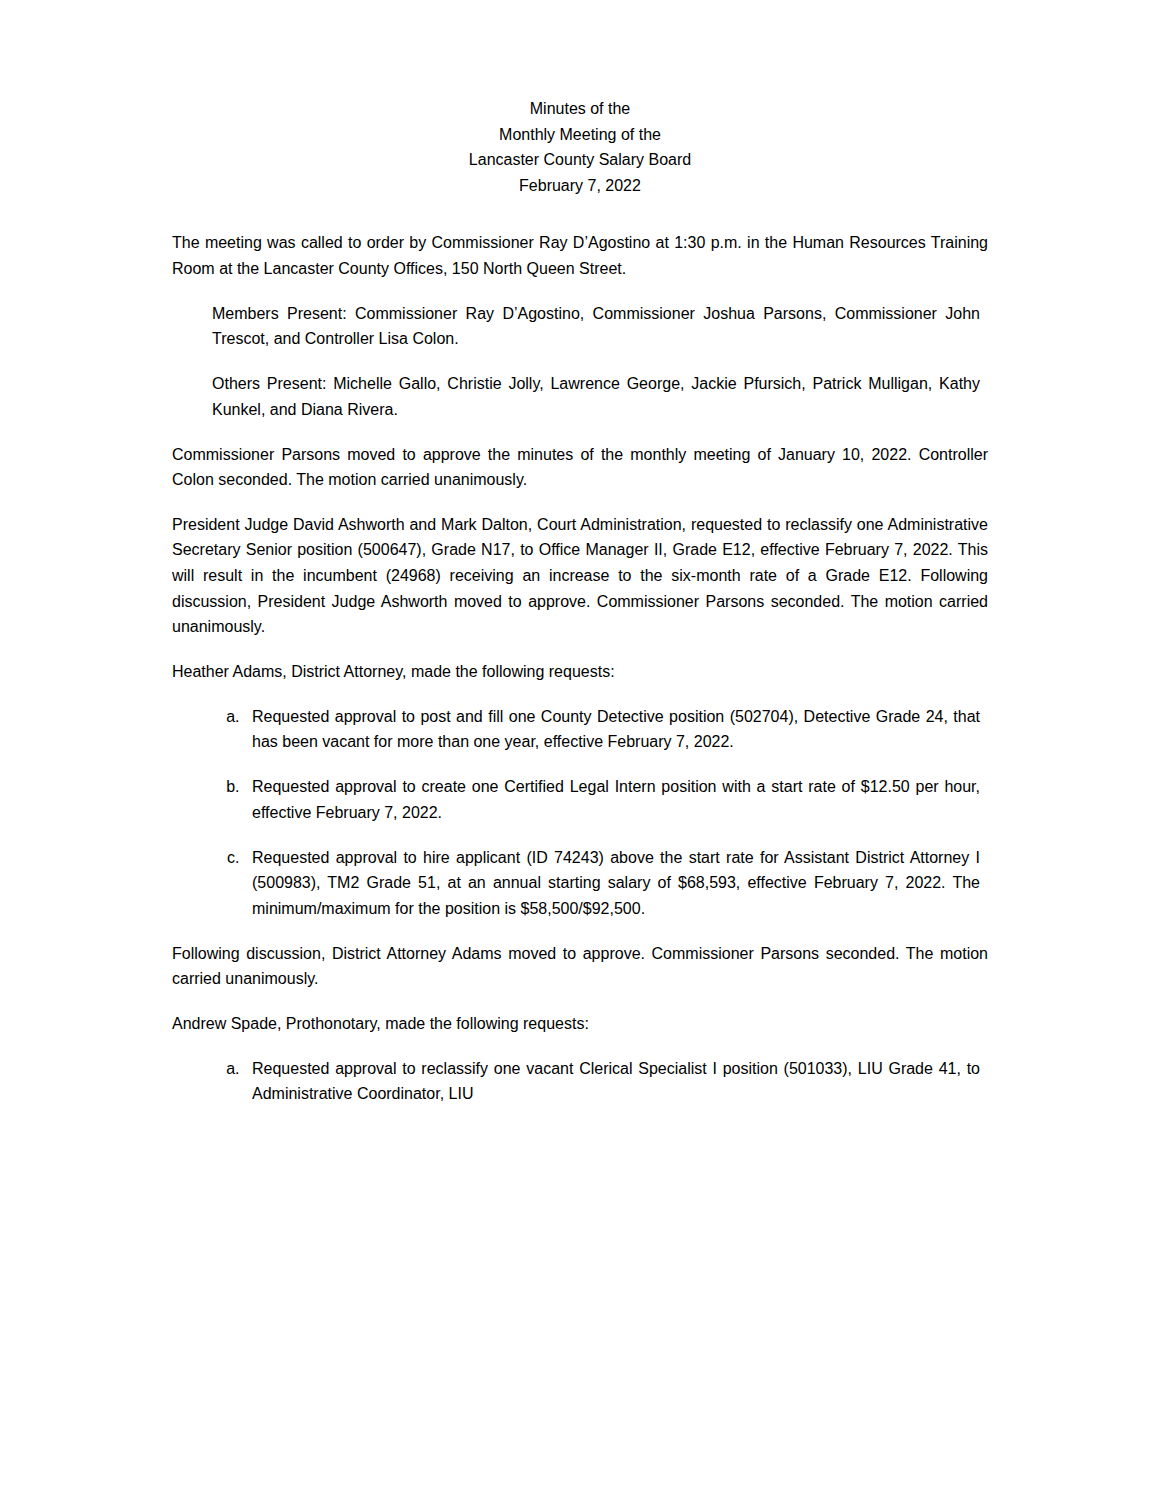Minutes of the
Monthly Meeting of the
Lancaster County Salary Board
February 7, 2022
The meeting was called to order by Commissioner Ray D’Agostino at 1:30 p.m. in the Human Resources Training Room at the Lancaster County Offices, 150 North Queen Street.
Members Present: Commissioner Ray D’Agostino, Commissioner Joshua Parsons, Commissioner John Trescot, and Controller Lisa Colon.
Others Present: Michelle Gallo, Christie Jolly, Lawrence George, Jackie Pfursich, Patrick Mulligan, Kathy Kunkel, and Diana Rivera.
Commissioner Parsons moved to approve the minutes of the monthly meeting of January 10, 2022. Controller Colon seconded. The motion carried unanimously.
President Judge David Ashworth and Mark Dalton, Court Administration, requested to reclassify one Administrative Secretary Senior position (500647), Grade N17, to Office Manager II, Grade E12, effective February 7, 2022. This will result in the incumbent (24968) receiving an increase to the six-month rate of a Grade E12. Following discussion, President Judge Ashworth moved to approve. Commissioner Parsons seconded. The motion carried unanimously.
Heather Adams, District Attorney, made the following requests:
Requested approval to post and fill one County Detective position (502704), Detective Grade 24, that has been vacant for more than one year, effective February 7, 2022.
Requested approval to create one Certified Legal Intern position with a start rate of $12.50 per hour, effective February 7, 2022.
Requested approval to hire applicant (ID 74243) above the start rate for Assistant District Attorney I (500983), TM2 Grade 51, at an annual starting salary of $68,593, effective February 7, 2022. The minimum/maximum for the position is $58,500/$92,500.
Following discussion, District Attorney Adams moved to approve. Commissioner Parsons seconded. The motion carried unanimously.
Andrew Spade, Prothonotary, made the following requests:
Requested approval to reclassify one vacant Clerical Specialist I position (501033), LIU Grade 41, to Administrative Coordinator, LIU